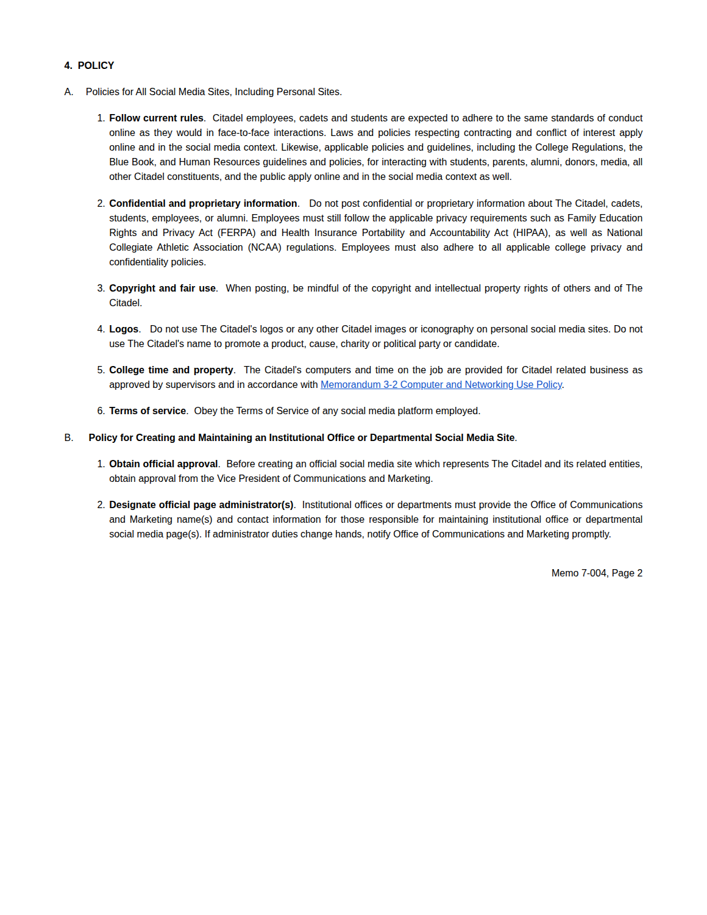4. POLICY
A. Policies for All Social Media Sites, Including Personal Sites.
1. Follow current rules. Citadel employees, cadets and students are expected to adhere to the same standards of conduct online as they would in face-to-face interactions. Laws and policies respecting contracting and conflict of interest apply online and in the social media context. Likewise, applicable policies and guidelines, including the College Regulations, the Blue Book, and Human Resources guidelines and policies, for interacting with students, parents, alumni, donors, media, all other Citadel constituents, and the public apply online and in the social media context as well.
2. Confidential and proprietary information. Do not post confidential or proprietary information about The Citadel, cadets, students, employees, or alumni. Employees must still follow the applicable privacy requirements such as Family Education Rights and Privacy Act (FERPA) and Health Insurance Portability and Accountability Act (HIPAA), as well as National Collegiate Athletic Association (NCAA) regulations. Employees must also adhere to all applicable college privacy and confidentiality policies.
3. Copyright and fair use. When posting, be mindful of the copyright and intellectual property rights of others and of The Citadel.
4. Logos. Do not use The Citadel's logos or any other Citadel images or iconography on personal social media sites. Do not use The Citadel's name to promote a product, cause, charity or political party or candidate.
5. College time and property. The Citadel's computers and time on the job are provided for Citadel related business as approved by supervisors and in accordance with Memorandum 3-2 Computer and Networking Use Policy.
6. Terms of service. Obey the Terms of Service of any social media platform employed.
B. Policy for Creating and Maintaining an Institutional Office or Departmental Social Media Site.
1. Obtain official approval. Before creating an official social media site which represents The Citadel and its related entities, obtain approval from the Vice President of Communications and Marketing.
2. Designate official page administrator(s). Institutional offices or departments must provide the Office of Communications and Marketing name(s) and contact information for those responsible for maintaining institutional office or departmental social media page(s). If administrator duties change hands, notify Office of Communications and Marketing promptly.
Memo 7-004, Page 2